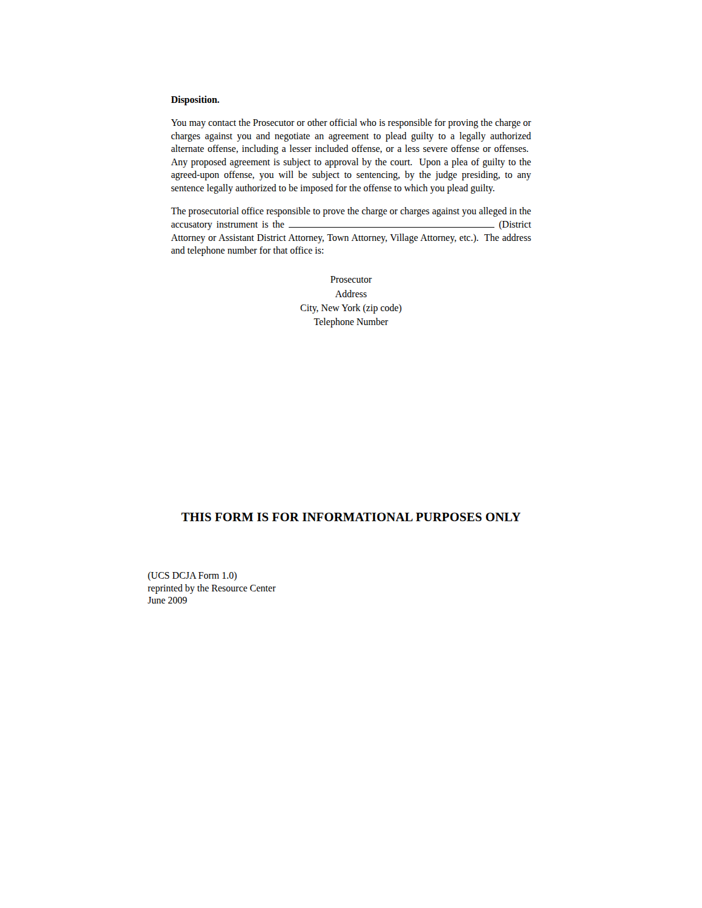Disposition.
You may contact the Prosecutor or other official who is responsible for proving the charge or charges against you and negotiate an agreement to plead guilty to a legally authorized alternate offense, including a lesser included offense, or a less severe offense or offenses. Any proposed agreement is subject to approval by the court. Upon a plea of guilty to the agreed-upon offense, you will be subject to sentencing, by the judge presiding, to any sentence legally authorized to be imposed for the offense to which you plead guilty.
The prosecutorial office responsible to prove the charge or charges against you alleged in the accusatory instrument is the (District Attorney or Assistant District Attorney, Town Attorney, Village Attorney, etc.). The address and telephone number for that office is:
Prosecutor
Address
City, New York (zip code)
Telephone Number
THIS FORM IS FOR INFORMATIONAL PURPOSES ONLY
(UCS DCJA Form 1.0)
reprinted by the Resource Center
June 2009